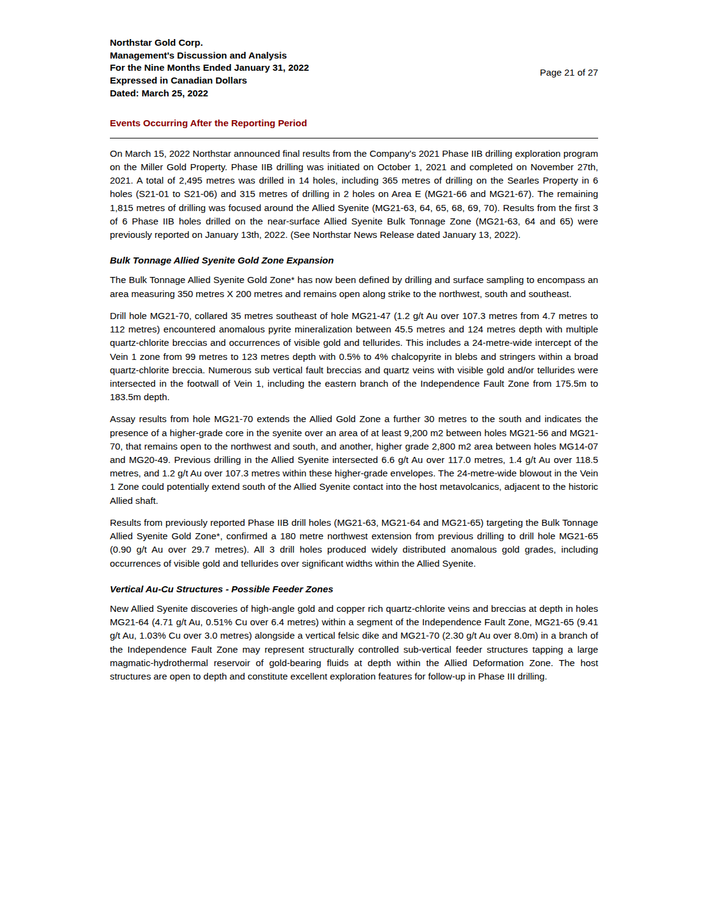Northstar Gold Corp.
Management's Discussion and Analysis
For the Nine Months Ended January 31, 2022
Expressed in Canadian Dollars
Dated: March 25, 2022
Page 21 of 27
Events Occurring After the Reporting Period
On March 15, 2022 Northstar announced final results from the Company's 2021 Phase IIB drilling exploration program on the Miller Gold Property. Phase IIB drilling was initiated on October 1, 2021 and completed on November 27th, 2021. A total of 2,495 metres was drilled in 14 holes, including 365 metres of drilling on the Searles Property in 6 holes (S21-01 to S21-06) and 315 metres of drilling in 2 holes on Area E (MG21-66 and MG21-67). The remaining 1,815 metres of drilling was focused around the Allied Syenite (MG21-63, 64, 65, 68, 69, 70). Results from the first 3 of 6 Phase IIB holes drilled on the near-surface Allied Syenite Bulk Tonnage Zone (MG21-63, 64 and 65) were previously reported on January 13th, 2022. (See Northstar News Release dated January 13, 2022).
Bulk Tonnage Allied Syenite Gold Zone Expansion
The Bulk Tonnage Allied Syenite Gold Zone* has now been defined by drilling and surface sampling to encompass an area measuring 350 metres X 200 metres and remains open along strike to the northwest, south and southeast.
Drill hole MG21-70, collared 35 metres southeast of hole MG21-47 (1.2 g/t Au over 107.3 metres from 4.7 metres to 112 metres) encountered anomalous pyrite mineralization between 45.5 metres and 124 metres depth with multiple quartz-chlorite breccias and occurrences of visible gold and tellurides. This includes a 24-metre-wide intercept of the Vein 1 zone from 99 metres to 123 metres depth with 0.5% to 4% chalcopyrite in blebs and stringers within a broad quartz-chlorite breccia. Numerous sub vertical fault breccias and quartz veins with visible gold and/or tellurides were intersected in the footwall of Vein 1, including the eastern branch of the Independence Fault Zone from 175.5m to 183.5m depth.
Assay results from hole MG21-70 extends the Allied Gold Zone a further 30 metres to the south and indicates the presence of a higher-grade core in the syenite over an area of at least 9,200 m2 between holes MG21-56 and MG21-70, that remains open to the northwest and south, and another, higher grade 2,800 m2 area between holes MG14-07 and MG20-49. Previous drilling in the Allied Syenite intersected 6.6 g/t Au over 117.0 metres, 1.4 g/t Au over 118.5 metres, and 1.2 g/t Au over 107.3 metres within these higher-grade envelopes. The 24-metre-wide blowout in the Vein 1 Zone could potentially extend south of the Allied Syenite contact into the host metavolcanics, adjacent to the historic Allied shaft.
Results from previously reported Phase IIB drill holes (MG21-63, MG21-64 and MG21-65) targeting the Bulk Tonnage Allied Syenite Gold Zone*, confirmed a 180 metre northwest extension from previous drilling to drill hole MG21-65 (0.90 g/t Au over 29.7 metres). All 3 drill holes produced widely distributed anomalous gold grades, including occurrences of visible gold and tellurides over significant widths within the Allied Syenite.
Vertical Au-Cu Structures - Possible Feeder Zones
New Allied Syenite discoveries of high-angle gold and copper rich quartz-chlorite veins and breccias at depth in holes MG21-64 (4.71 g/t Au, 0.51% Cu over 6.4 metres) within a segment of the Independence Fault Zone, MG21-65 (9.41 g/t Au, 1.03% Cu over 3.0 metres) alongside a vertical felsic dike and MG21-70 (2.30 g/t Au over 8.0m) in a branch of the Independence Fault Zone may represent structurally controlled sub-vertical feeder structures tapping a large magmatic-hydrothermal reservoir of gold-bearing fluids at depth within the Allied Deformation Zone. The host structures are open to depth and constitute excellent exploration features for follow-up in Phase III drilling.